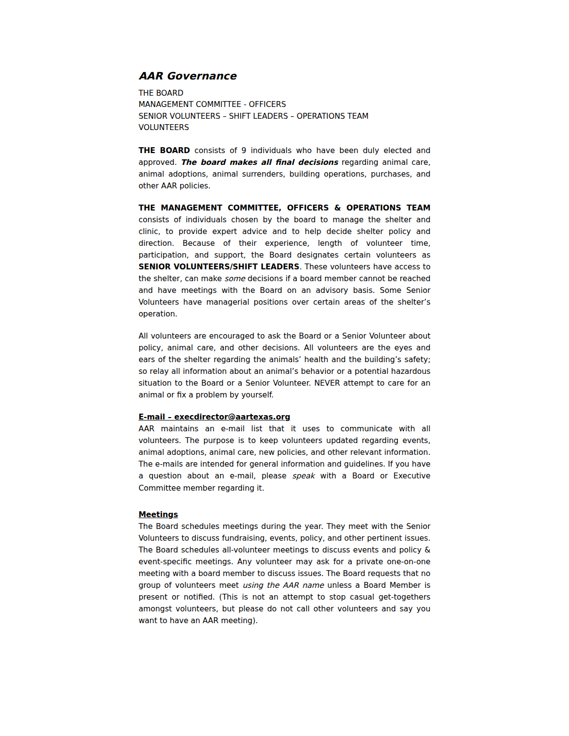AAR Governance
THE BOARD
MANAGEMENT COMMITTEE - OFFICERS
SENIOR VOLUNTEERS – SHIFT LEADERS – OPERATIONS TEAM
VOLUNTEERS
THE BOARD consists of 9 individuals who have been duly elected and approved. The board makes all final decisions regarding animal care, animal adoptions, animal surrenders, building operations, purchases, and other AAR policies.
THE MANAGEMENT COMMITTEE, OFFICERS & OPERATIONS TEAM consists of individuals chosen by the board to manage the shelter and clinic, to provide expert advice and to help decide shelter policy and direction. Because of their experience, length of volunteer time, participation, and support, the Board designates certain volunteers as SENIOR VOLUNTEERS/SHIFT LEADERS. These volunteers have access to the shelter, can make some decisions if a board member cannot be reached and have meetings with the Board on an advisory basis. Some Senior Volunteers have managerial positions over certain areas of the shelter’s operation.
All volunteers are encouraged to ask the Board or a Senior Volunteer about policy, animal care, and other decisions. All volunteers are the eyes and ears of the shelter regarding the animals’ health and the building’s safety; so relay all information about an animal’s behavior or a potential hazardous situation to the Board or a Senior Volunteer. NEVER attempt to care for an animal or fix a problem by yourself.
E-mail – execdirector@aartexas.org
AAR maintains an e-mail list that it uses to communicate with all volunteers. The purpose is to keep volunteers updated regarding events, animal adoptions, animal care, new policies, and other relevant information. The e-mails are intended for general information and guidelines. If you have a question about an e-mail, please speak with a Board or Executive Committee member regarding it.
Meetings
The Board schedules meetings during the year. They meet with the Senior Volunteers to discuss fundraising, events, policy, and other pertinent issues. The Board schedules all-volunteer meetings to discuss events and policy & event-specific meetings. Any volunteer may ask for a private one-on-one meeting with a board member to discuss issues. The Board requests that no group of volunteers meet using the AAR name unless a Board Member is present or notified. (This is not an attempt to stop casual get-togethers amongst volunteers, but please do not call other volunteers and say you want to have an AAR meeting).